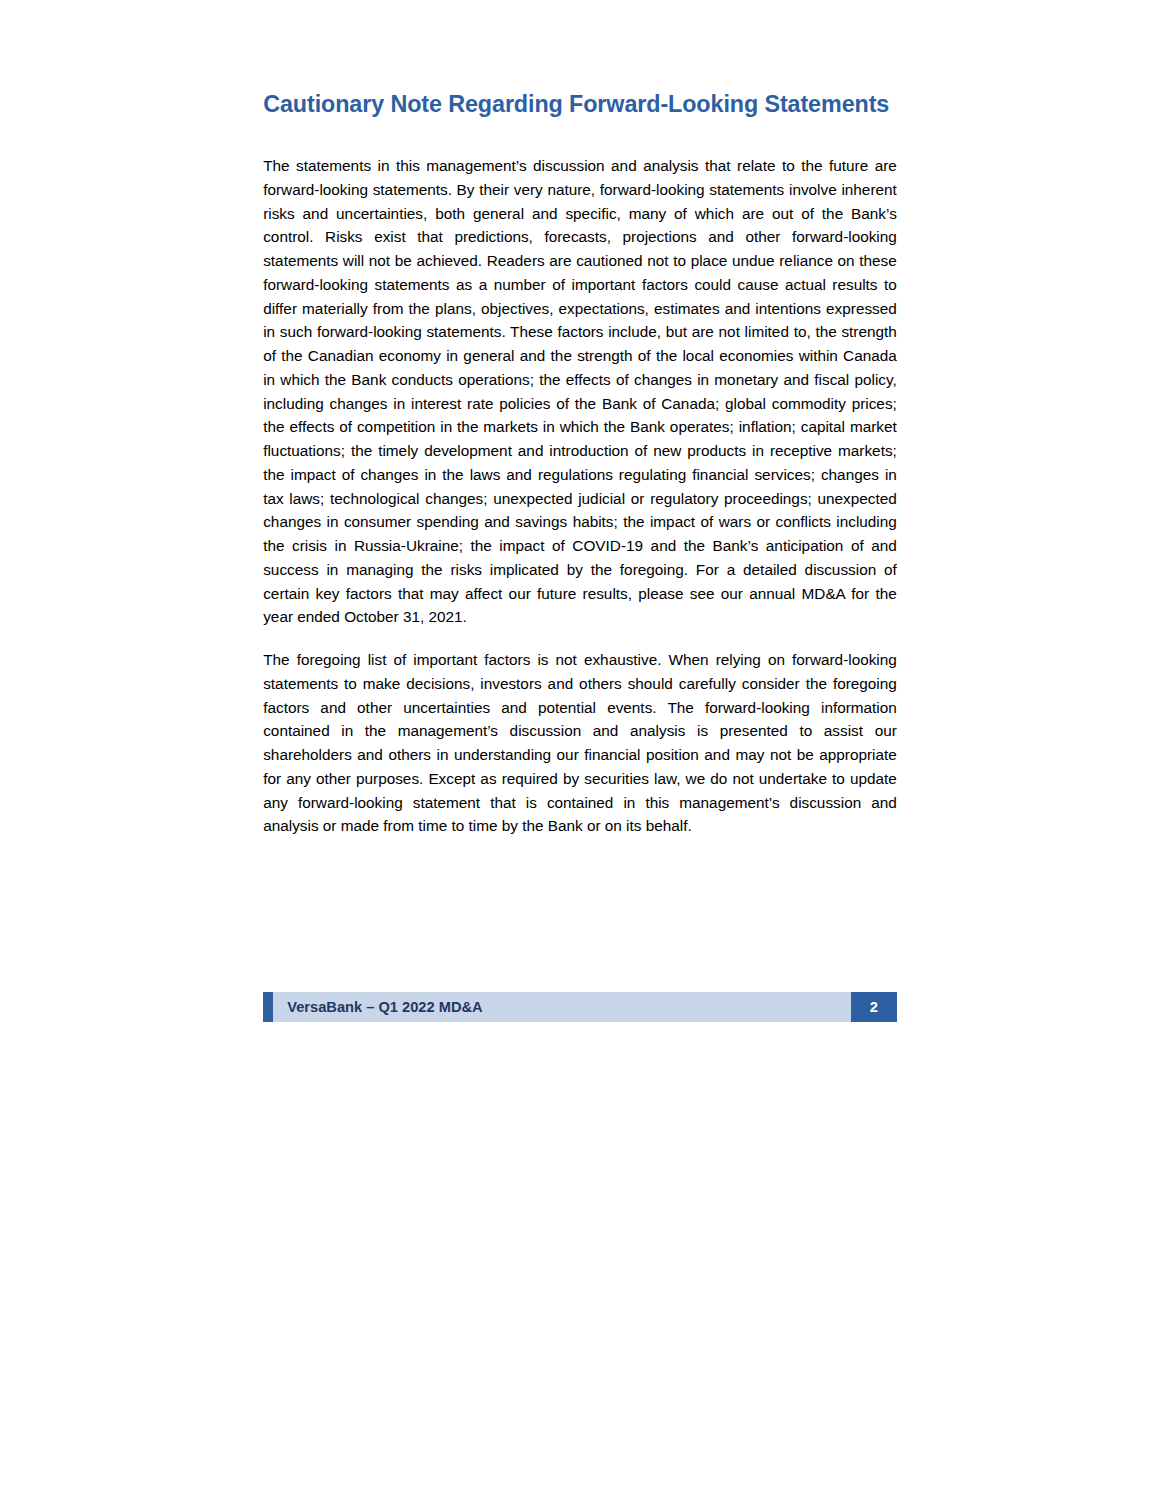Cautionary Note Regarding Forward-Looking Statements
The statements in this management’s discussion and analysis that relate to the future are forward-looking statements. By their very nature, forward-looking statements involve inherent risks and uncertainties, both general and specific, many of which are out of the Bank’s control. Risks exist that predictions, forecasts, projections and other forward-looking statements will not be achieved. Readers are cautioned not to place undue reliance on these forward-looking statements as a number of important factors could cause actual results to differ materially from the plans, objectives, expectations, estimates and intentions expressed in such forward-looking statements. These factors include, but are not limited to, the strength of the Canadian economy in general and the strength of the local economies within Canada in which the Bank conducts operations; the effects of changes in monetary and fiscal policy, including changes in interest rate policies of the Bank of Canada; global commodity prices; the effects of competition in the markets in which the Bank operates; inflation; capital market fluctuations; the timely development and introduction of new products in receptive markets; the impact of changes in the laws and regulations regulating financial services; changes in tax laws; technological changes; unexpected judicial or regulatory proceedings; unexpected changes in consumer spending and savings habits; the impact of wars or conflicts including the crisis in Russia-Ukraine; the impact of COVID-19 and the Bank’s anticipation of and success in managing the risks implicated by the foregoing. For a detailed discussion of certain key factors that may affect our future results, please see our annual MD&A for the year ended October 31, 2021.
The foregoing list of important factors is not exhaustive. When relying on forward-looking statements to make decisions, investors and others should carefully consider the foregoing factors and other uncertainties and potential events. The forward-looking information contained in the management’s discussion and analysis is presented to assist our shareholders and others in understanding our financial position and may not be appropriate for any other purposes. Except as required by securities law, we do not undertake to update any forward-looking statement that is contained in this management’s discussion and analysis or made from time to time by the Bank or on its behalf.
VersaBank – Q1 2022 MD&A
2